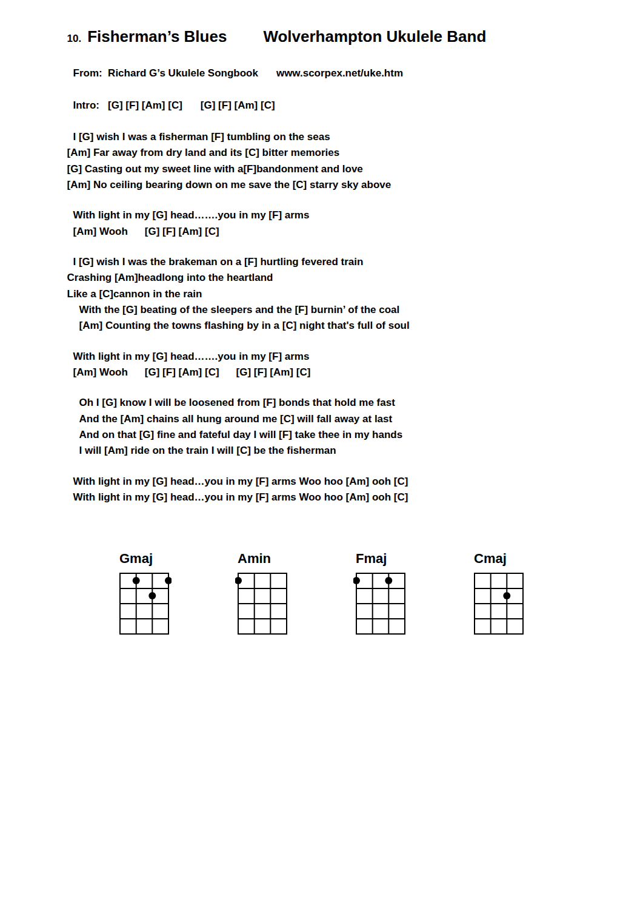10. Fisherman’s Blues Wolverhampton Ukulele Band
From: Richard G’s Ukulele Songbookwww.scorpex.net/uke.htm
Intro: [G] [F] [Am] [C] [G] [F] [Am] [C]
I [G] wish I was a fisherman [F] tumbling on the seas
[Am] Far away from dry land and its [C] bitter memories
[G] Casting out my sweet line with a[F]bandonment and love
[Am] No ceiling bearing down on me save the [C] starry sky above
With light in my [G] head…….you in my [F] arms
[Am] Wooh [G] [F] [Am] [C]
I [G] wish I was the brakeman on a [F] hurtling fevered train
Crashing [Am]headlong into the heartland
Like a [C]cannon in the rain
With the [G] beating of the sleepers and the [F] burnin’ of the coal
[Am] Counting the towns flashing by in a [C] night that's full of soul
With light in my [G] head…….you in my [F] arms
[Am] Wooh [G] [F] [Am] [C] [G] [F] [Am] [C]
Oh I [G] know I will be loosened from [F] bonds that hold me fast
And the [Am] chains all hung around me [C] will fall away at last
And on that [G] fine and fateful day I will [F] take thee in my hands
I will [Am] ride on the train I will [C] be the fisherman
With light in my [G] head…you in my [F] arms Woo hoo [Am] ooh [C]
With light in my [G] head…you in my [F] arms Woo hoo [Am] ooh [C]
Gmaj
Amin
Fmaj
Cmaj